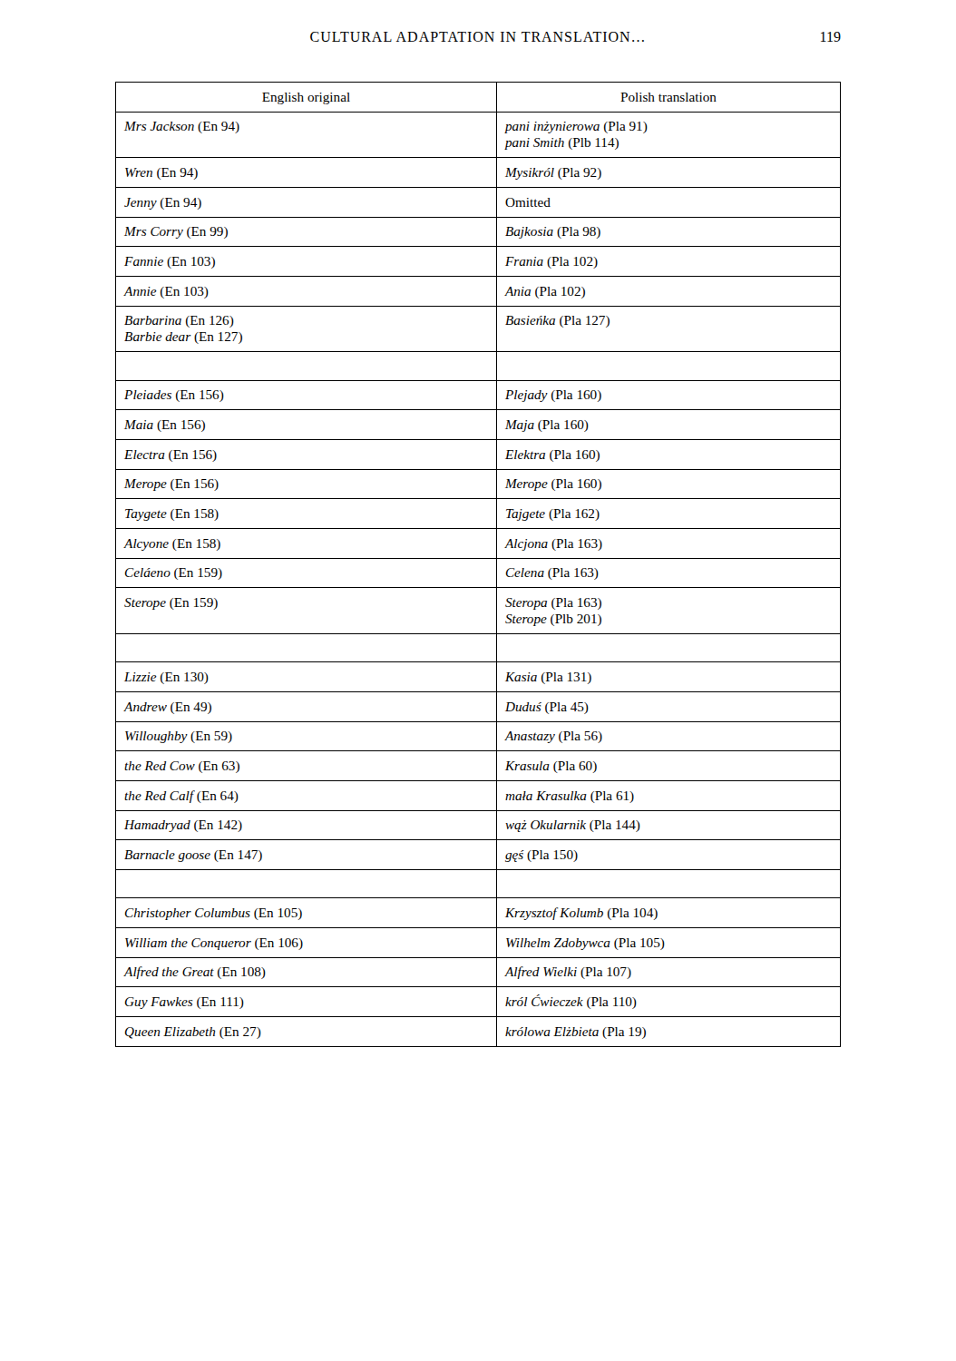Cultural adaptation in translation…
119
Correspondences between names in the English original and the Polish translation
| English original | Polish translation |
| --- | --- |
| Mrs Jackson (En 94) | pani inżynierowa (Pla 91) pani Smith (Plb 114) |
| Wren (En 94) | Mysikról (Pla 92) |
| Jenny (En 94) | Omitted |
| Mrs Corry (En 99) | Bajkosia (Pla 98) |
| Fannie (En 103) | Frania (Pla 102) |
| Annie (En 103) | Ania (Pla 102) |
| Barbarina (En 126) Barbie dear (En 127) | Basieńka (Pla 127) |
| Pleiades (En 156) | Plejady (Pla 160) |
| Maia (En 156) | Maja (Pla 160) |
| Electra (En 156) | Elektra (Pla 160) |
| Merope (En 156) | Merope (Pla 160) |
| Taygete (En 158) | Tajgete (Pla 162) |
| Alcyone (En 158) | Alcjona (Pla 163) |
| Celáeno (En 159) | Celena (Pla 163) |
| Sterope (En 159) | Steropa (Pla 163) Sterope (Plb 201) |
| Lizzie (En 130) | Kasia (Pla 131) |
| Andrew (En 49) | Duduś (Pla 45) |
| Willoughby (En 59) | Anastazy (Pla 56) |
| the Red Cow (En 63) | Krasula (Pla 60) |
| the Red Calf (En 64) | mała Krasulka (Pla 61) |
| Hamadryad (En 142) | wąż Okularnik (Pla 144) |
| Barnacle goose (En 147) | gęś (Pla 150) |
| Christopher Columbus (En 105) | Krzysztof Kolumb (Pla 104) |
| William the Conqueror (En 106) | Wilhelm Zdobywca (Pla 105) |
| Alfred the Great (En 108) | Alfred Wielki (Pla 107) |
| Guy Fawkes (En 111) | król Ćwieczek (Pla 110) |
| Queen Elizabeth (En 27) | królowa Elżbieta (Pla 19) |